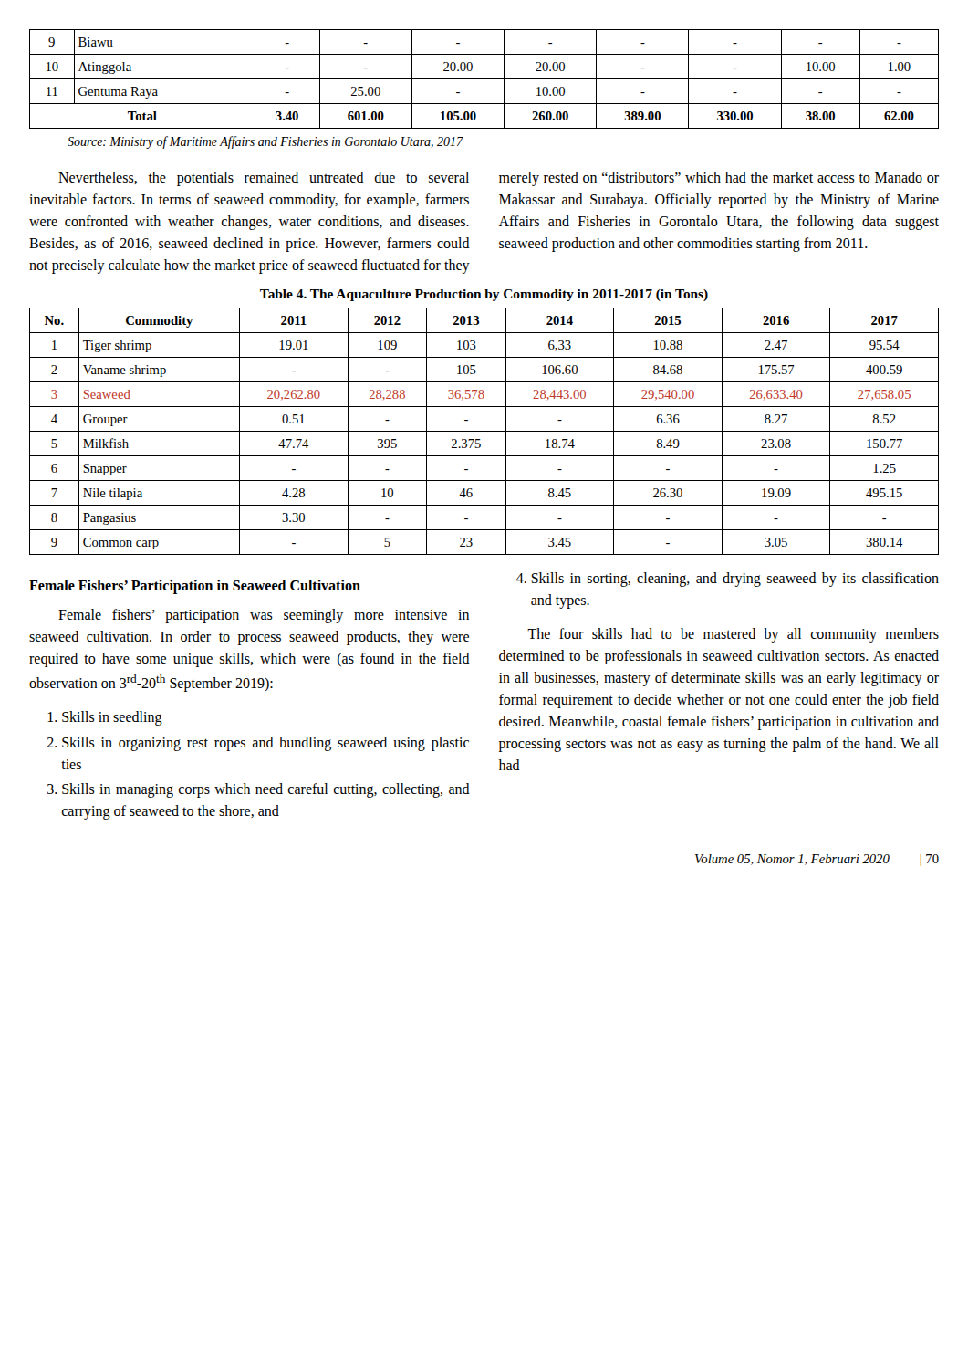| 9 | Biawu | - | - | - | - | - | - | - | - |
| 10 | Atinggola | - | - | 20.00 | 20.00 | - | - | 10.00 | 1.00 |
| 11 | Gentuma Raya | - | 25.00 | - | 10.00 | - | - | - | - |
| Total | 3.40 | 601.00 | 105.00 | 260.00 | 389.00 | 330.00 | 38.00 | 62.00 |
Source: Ministry of Maritime Affairs and Fisheries in Gorontalo Utara, 2017
Nevertheless, the potentials remained untreated due to several inevitable factors. In terms of seaweed commodity, for example, farmers were confronted with weather changes, water conditions, and diseases. Besides, as of 2016, seaweed declined in price. However, farmers could not precisely calculate how the market price of seaweed fluctuated for they merely rested on “distributors” which had the market access to Manado or Makassar and Surabaya. Officially reported by the Ministry of Marine Affairs and Fisheries in Gorontalo Utara, the following data suggest seaweed production and other commodities starting from 2011.
Table 4. The Aquaculture Production by Commodity in 2011-2017 (in Tons)
| No. | Commodity | 2011 | 2012 | 2013 | 2014 | 2015 | 2016 | 2017 |
| --- | --- | --- | --- | --- | --- | --- | --- | --- |
| 1 | Tiger shrimp | 19.01 | 109 | 103 | 6,33 | 10.88 | 2.47 | 95.54 |
| 2 | Vaname shrimp | - | - | 105 | 106.60 | 84.68 | 175.57 | 400.59 |
| 3 | Seaweed | 20,262.80 | 28,288 | 36,578 | 28,443.00 | 29,540.00 | 26,633.40 | 27,658.05 |
| 4 | Grouper | 0.51 | - | - | - | 6.36 | 8.27 | 8.52 |
| 5 | Milkfish | 47.74 | 395 | 2.375 | 18.74 | 8.49 | 23.08 | 150.77 |
| 6 | Snapper | - | - | - | - | - | - | 1.25 |
| 7 | Nile tilapia | 4.28 | 10 | 46 | 8.45 | 26.30 | 19.09 | 495.15 |
| 8 | Pangasius | 3.30 | - | - | - | - | - | - |
| 9 | Common carp | - | 5 | 23 | 3.45 | - | 3.05 | 380.14 |
Female Fishers’ Participation in Seaweed Cultivation
Female fishers’ participation was seemingly more intensive in seaweed cultivation. In order to process seaweed products, they were required to have some unique skills, which were (as found in the field observation on 3rd-20th September 2019):
Skills in seedling
Skills in organizing rest ropes and bundling seaweed using plastic ties
Skills in managing corps which need careful cutting, collecting, and carrying of seaweed to the shore, and
Skills in sorting, cleaning, and drying seaweed by its classification and types.
The four skills had to be mastered by all community members determined to be professionals in seaweed cultivation sectors. As enacted in all businesses, mastery of determinate skills was an early legitimacy or formal requirement to decide whether or not one could enter the job field desired. Meanwhile, coastal female fishers’ participation in cultivation and processing sectors was not as easy as turning the palm of the hand. We all had
Volume 05, Nomor 1, Februari 2020 | 70